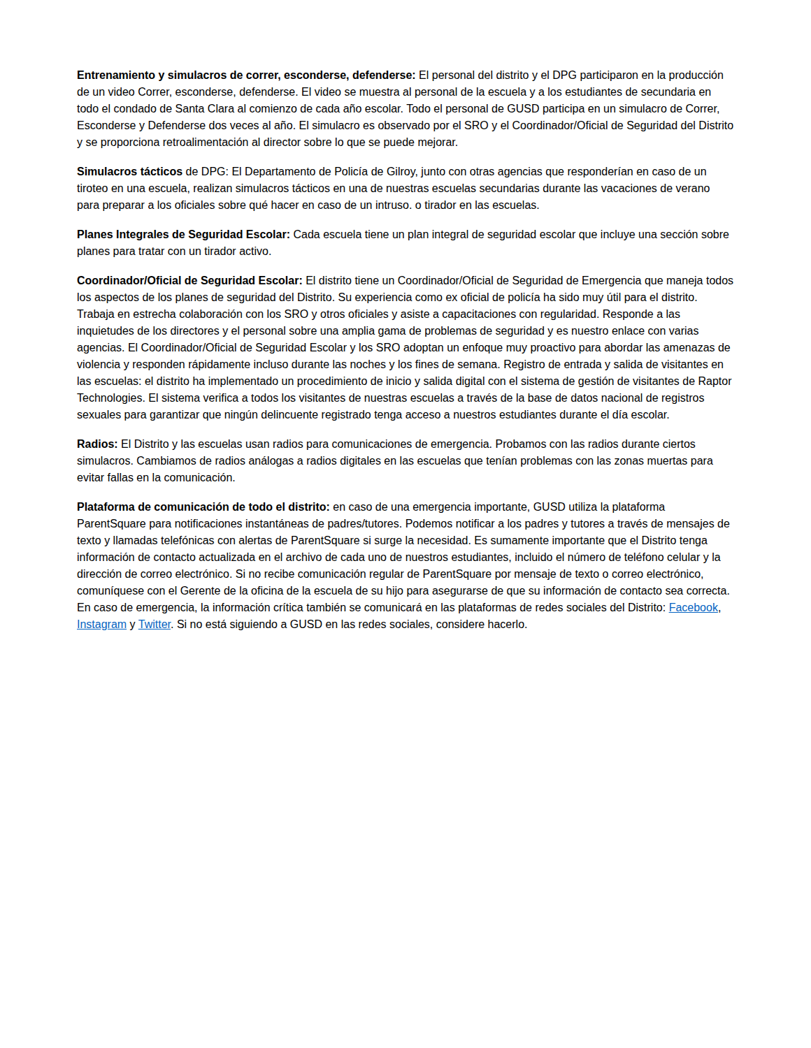Entrenamiento y simulacros de correr, esconderse, defenderse: El personal del distrito y el DPG participaron en la producción de un video Correr, esconderse, defenderse. El video se muestra al personal de la escuela y a los estudiantes de secundaria en todo el condado de Santa Clara al comienzo de cada año escolar. Todo el personal de GUSD participa en un simulacro de Correr, Esconderse y Defenderse dos veces al año. El simulacro es observado por el SRO y el Coordinador/Oficial de Seguridad del Distrito y se proporciona retroalimentación al director sobre lo que se puede mejorar.
Simulacros tácticos de DPG: El Departamento de Policía de Gilroy, junto con otras agencias que responderían en caso de un tiroteo en una escuela, realizan simulacros tácticos en una de nuestras escuelas secundarias durante las vacaciones de verano para preparar a los oficiales sobre qué hacer en caso de un intruso. o tirador en las escuelas.
Planes Integrales de Seguridad Escolar: Cada escuela tiene un plan integral de seguridad escolar que incluye una sección sobre planes para tratar con un tirador activo.
Coordinador/Oficial de Seguridad Escolar: El distrito tiene un Coordinador/Oficial de Seguridad de Emergencia que maneja todos los aspectos de los planes de seguridad del Distrito. Su experiencia como ex oficial de policía ha sido muy útil para el distrito. Trabaja en estrecha colaboración con los SRO y otros oficiales y asiste a capacitaciones con regularidad. Responde a las inquietudes de los directores y el personal sobre una amplia gama de problemas de seguridad y es nuestro enlace con varias agencias. El Coordinador/Oficial de Seguridad Escolar y los SRO adoptan un enfoque muy proactivo para abordar las amenazas de violencia y responden rápidamente incluso durante las noches y los fines de semana. Registro de entrada y salida de visitantes en las escuelas: el distrito ha implementado un procedimiento de inicio y salida digital con el sistema de gestión de visitantes de Raptor Technologies. El sistema verifica a todos los visitantes de nuestras escuelas a través de la base de datos nacional de registros sexuales para garantizar que ningún delincuente registrado tenga acceso a nuestros estudiantes durante el día escolar.
Radios: El Distrito y las escuelas usan radios para comunicaciones de emergencia. Probamos con las radios durante ciertos simulacros. Cambiamos de radios análogas a radios digitales en las escuelas que tenían problemas con las zonas muertas para evitar fallas en la comunicación.
Plataforma de comunicación de todo el distrito: en caso de una emergencia importante, GUSD utiliza la plataforma ParentSquare para notificaciones instantáneas de padres/tutores. Podemos notificar a los padres y tutores a través de mensajes de texto y llamadas telefónicas con alertas de ParentSquare si surge la necesidad. Es sumamente importante que el Distrito tenga información de contacto actualizada en el archivo de cada uno de nuestros estudiantes, incluido el número de teléfono celular y la dirección de correo electrónico. Si no recibe comunicación regular de ParentSquare por mensaje de texto o correo electrónico, comuníquese con el Gerente de la oficina de la escuela de su hijo para asegurarse de que su información de contacto sea correcta.
En caso de emergencia, la información crítica también se comunicará en las plataformas de redes sociales del Distrito: Facebook, Instagram y Twitter. Si no está siguiendo a GUSD en las redes sociales, considere hacerlo.